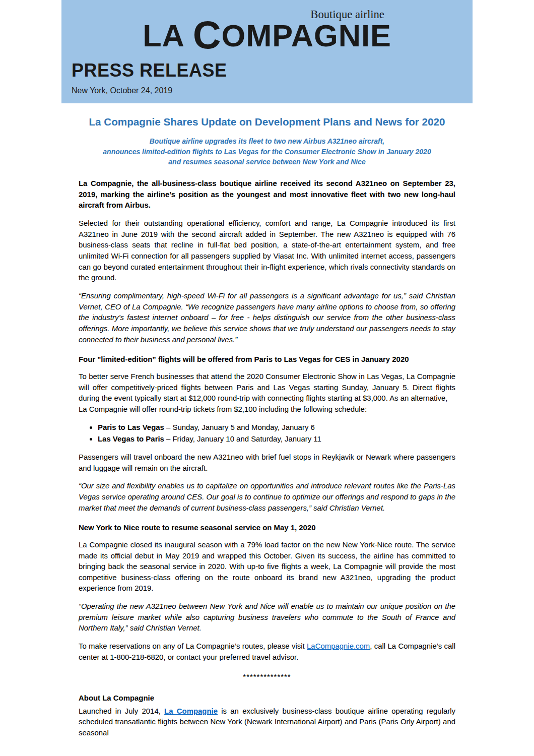Boutique airline LA COMPAGNIE
PRESS RELEASE
New York, October 24, 2019
La Compagnie Shares Update on Development Plans and News for 2020
Boutique airline upgrades its fleet to two new Airbus A321neo aircraft,
announces limited-edition flights to Las Vegas for the Consumer Electronic Show in January 2020
and resumes seasonal service between New York and Nice
La Compagnie, the all-business-class boutique airline received its second A321neo on September 23, 2019, marking the airline’s position as the youngest and most innovative fleet with two new long-haul aircraft from Airbus.
Selected for their outstanding operational efficiency, comfort and range, La Compagnie introduced its first A321neo in June 2019 with the second aircraft added in September. The new A321neo is equipped with 76 business-class seats that recline in full-flat bed position, a state-of-the-art entertainment system, and free unlimited Wi-Fi connection for all passengers supplied by Viasat Inc. With unlimited internet access, passengers can go beyond curated entertainment throughout their in-flight experience, which rivals connectivity standards on the ground.
“Ensuring complimentary, high-speed Wi-Fi for all passengers is a significant advantage for us,” said Christian Vernet, CEO of La Compagnie. “We recognize passengers have many airline options to choose from, so offering the industry’s fastest internet onboard – for free - helps distinguish our service from the other business-class offerings. More importantly, we believe this service shows that we truly understand our passengers needs to stay connected to their business and personal lives.”
Four "limited-edition” flights will be offered from Paris to Las Vegas for CES in January 2020
To better serve French businesses that attend the 2020 Consumer Electronic Show in Las Vegas, La Compagnie will offer competitively-priced flights between Paris and Las Vegas starting Sunday, January 5. Direct flights during the event typically start at $12,000 round-trip with connecting flights starting at $3,000. As an alternative,
La Compagnie will offer round-trip tickets from $2,100 including the following schedule:
Paris to Las Vegas – Sunday, January 5 and Monday, January 6
Las Vegas to Paris – Friday, January 10 and Saturday, January 11
Passengers will travel onboard the new A321neo with brief fuel stops in Reykjavik or Newark where passengers and luggage will remain on the aircraft.
“Our size and flexibility enables us to capitalize on opportunities and introduce relevant routes like the Paris-Las Vegas service operating around CES. Our goal is to continue to optimize our offerings and respond to gaps in the market that meet the demands of current business-class passengers,” said Christian Vernet.
New York to Nice route to resume seasonal service on May 1, 2020
La Compagnie closed its inaugural season with a 79% load factor on the new New York-Nice route. The service made its official debut in May 2019 and wrapped this October. Given its success, the airline has committed to bringing back the seasonal service in 2020. With up-to five flights a week, La Compagnie will provide the most competitive business-class offering on the route onboard its brand new A321neo, upgrading the product experience from 2019.
“Operating the new A321neo between New York and Nice will enable us to maintain our unique position on the premium leisure market while also capturing business travelers who commute to the South of France and Northern Italy,” said Christian Vernet.
To make reservations on any of La Compagnie’s routes, please visit LaCompagnie.com, call La Compagnie’s call center at 1-800-218-6820, or contact your preferred travel advisor.
**************
About La Compagnie
Launched in July 2014, La Compagnie is an exclusively business-class boutique airline operating regularly scheduled transatlantic flights between New York (Newark International Airport) and Paris (Paris Orly Airport) and seasonal